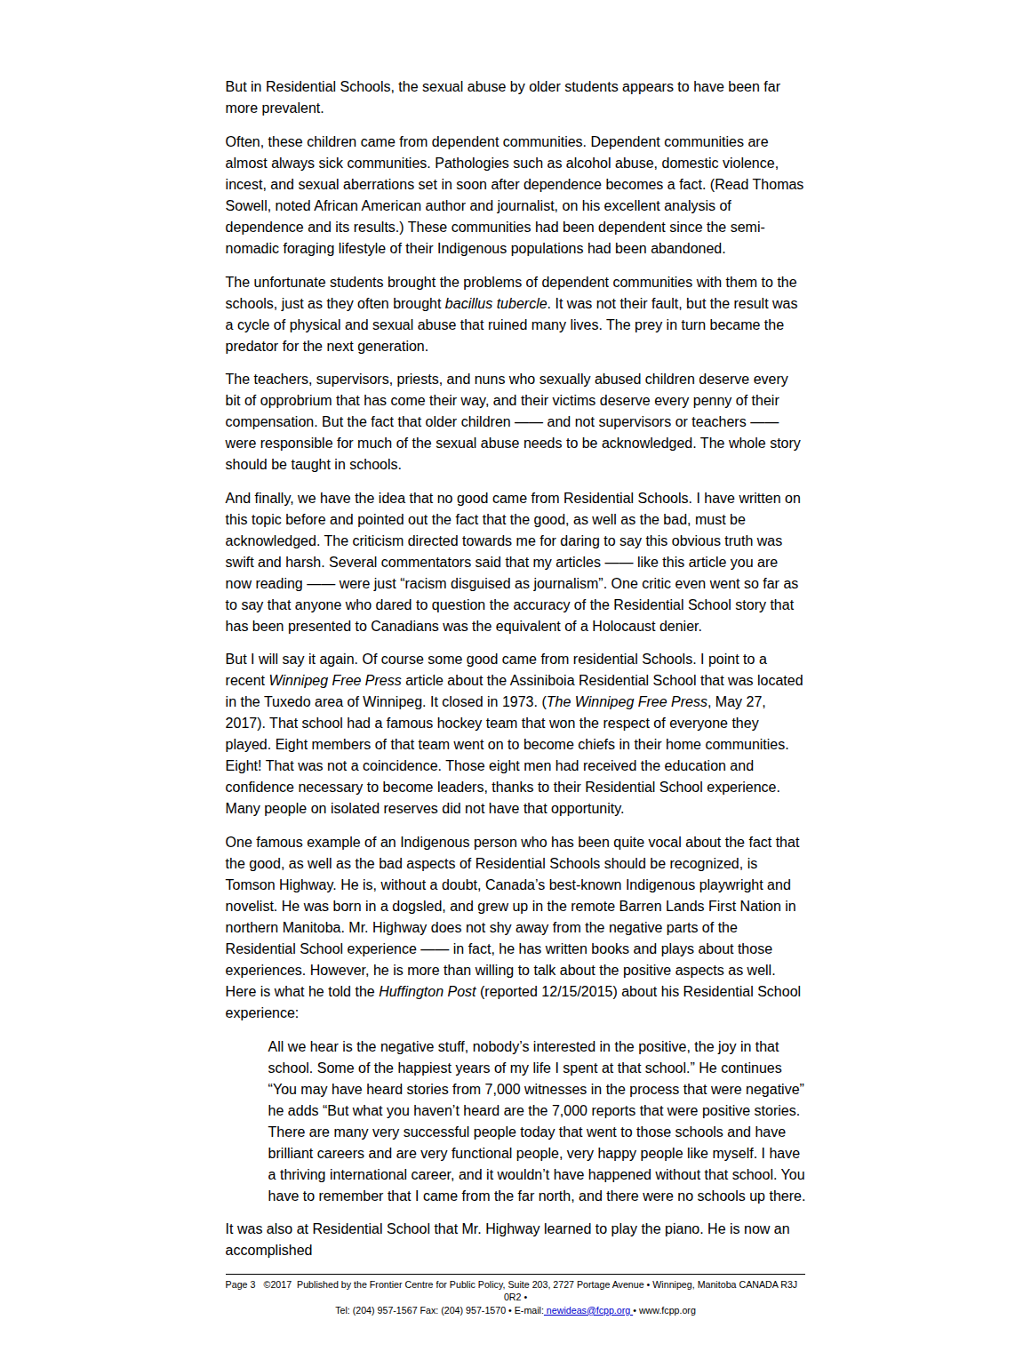But in Residential Schools, the sexual abuse by older students appears to have been far more prevalent.
Often, these children came from dependent communities. Dependent communities are almost always sick communities. Pathologies such as alcohol abuse, domestic violence, incest, and sexual aberrations set in soon after dependence becomes a fact. (Read Thomas Sowell, noted African American author and journalist, on his excellent analysis of dependence and its results.) These communities had been dependent since the semi-nomadic foraging lifestyle of their Indigenous populations had been abandoned.
The unfortunate students brought the problems of dependent communities with them to the schools, just as they often brought bacillus tubercle. It was not their fault, but the result was a cycle of physical and sexual abuse that ruined many lives. The prey in turn became the predator for the next generation.
The teachers, supervisors, priests, and nuns who sexually abused children deserve every bit of opprobrium that has come their way, and their victims deserve every penny of their compensation. But the fact that older children —— and not supervisors or teachers —— were responsible for much of the sexual abuse needs to be acknowledged. The whole story should be taught in schools.
And finally, we have the idea that no good came from Residential Schools. I have written on this topic before and pointed out the fact that the good, as well as the bad, must be acknowledged. The criticism directed towards me for daring to say this obvious truth was swift and harsh. Several commentators said that my articles —— like this article you are now reading —— were just “racism disguised as journalism”. One critic even went so far as to say that anyone who dared to question the accuracy of the Residential School story that has been presented to Canadians was the equivalent of a Holocaust denier.
But I will say it again. Of course some good came from residential Schools. I point to a recent Winnipeg Free Press article about the Assiniboia Residential School that was located in the Tuxedo area of Winnipeg. It closed in 1973. (The Winnipeg Free Press, May 27, 2017). That school had a famous hockey team that won the respect of everyone they played. Eight members of that team went on to become chiefs in their home communities. Eight! That was not a coincidence. Those eight men had received the education and confidence necessary to become leaders, thanks to their Residential School experience. Many people on isolated reserves did not have that opportunity.
One famous example of an Indigenous person who has been quite vocal about the fact that the good, as well as the bad aspects of Residential Schools should be recognized, is Tomson Highway. He is, without a doubt, Canada’s best-known Indigenous playwright and novelist. He was born in a dogsled, and grew up in the remote Barren Lands First Nation in northern Manitoba. Mr. Highway does not shy away from the negative parts of the Residential School experience —— in fact, he has written books and plays about those experiences. However, he is more than willing to talk about the positive aspects as well. Here is what he told the Huffington Post (reported 12/15/2015) about his Residential School experience:
All we hear is the negative stuff, nobody’s interested in the positive, the joy in that school. Some of the happiest years of my life I spent at that school.” He continues “You may have heard stories from 7,000 witnesses in the process that were negative” he adds “But what you haven’t heard are the 7,000 reports that were positive stories. There are many very successful people today that went to those schools and have brilliant careers and are very functional people, very happy people like myself. I have a thriving international career, and it wouldn’t have happened without that school. You have to remember that I came from the far north, and there were no schools up there.
It was also at Residential School that Mr. Highway learned to play the piano. He is now an accomplished
Page 3 ©2017 Published by the Frontier Centre for Public Policy, Suite 203, 2727 Portage Avenue • Winnipeg, Manitoba CANADA R3J 0R2 •
Tel: (204) 957-1567 Fax: (204) 957-1570 • E-mail: newideas@fcpp.org • www.fcpp.org